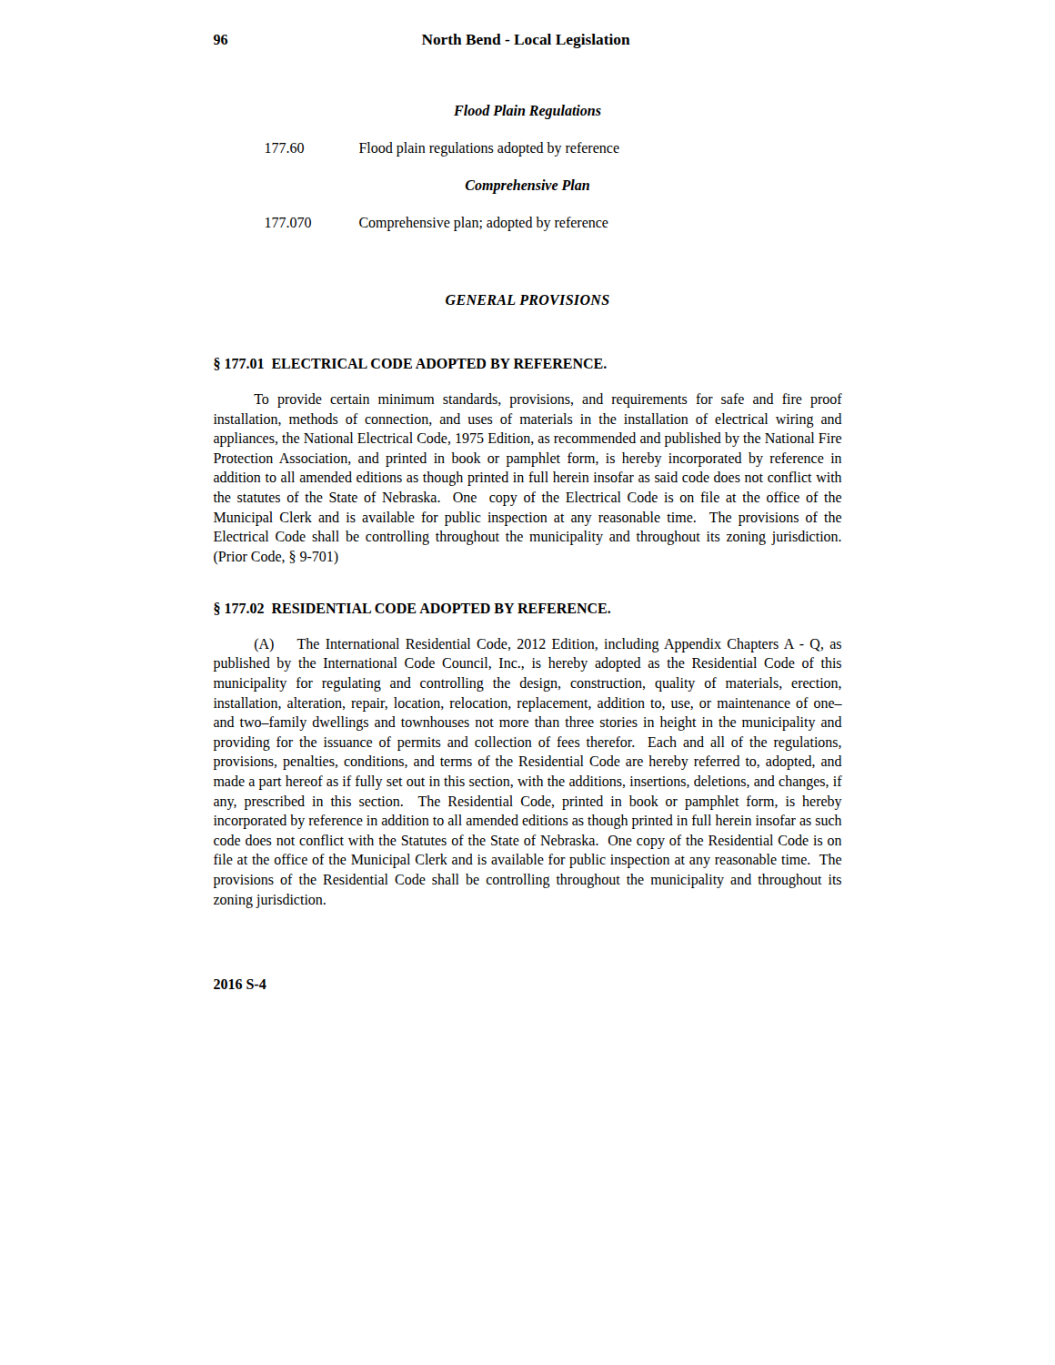96
North Bend - Local Legislation
Flood Plain Regulations
177.60
Flood plain regulations adopted by reference
Comprehensive Plan
177.070
Comprehensive plan; adopted by reference
GENERAL PROVISIONS
§ 177.01 ELECTRICAL CODE ADOPTED BY REFERENCE.
To provide certain minimum standards, provisions, and requirements for safe and fire proof installation, methods of connection, and uses of materials in the installation of electrical wiring and appliances, the National Electrical Code, 1975 Edition, as recommended and published by the National Fire Protection Association, and printed in book or pamphlet form, is hereby incorporated by reference in addition to all amended editions as though printed in full herein insofar as said code does not conflict with the statutes of the State of Nebraska. One copy of the Electrical Code is on file at the office of the Municipal Clerk and is available for public inspection at any reasonable time. The provisions of the Electrical Code shall be controlling throughout the municipality and throughout its zoning jurisdiction. (Prior Code, § 9-701)
§ 177.02 RESIDENTIAL CODE ADOPTED BY REFERENCE.
(A) The International Residential Code, 2012 Edition, including Appendix Chapters A - Q, as published by the International Code Council, Inc., is hereby adopted as the Residential Code of this municipality for regulating and controlling the design, construction, quality of materials, erection, installation, alteration, repair, location, relocation, replacement, addition to, use, or maintenance of one– and two–family dwellings and townhouses not more than three stories in height in the municipality and providing for the issuance of permits and collection of fees therefor. Each and all of the regulations, provisions, penalties, conditions, and terms of the Residential Code are hereby referred to, adopted, and made a part hereof as if fully set out in this section, with the additions, insertions, deletions, and changes, if any, prescribed in this section. The Residential Code, printed in book or pamphlet form, is hereby incorporated by reference in addition to all amended editions as though printed in full herein insofar as such code does not conflict with the Statutes of the State of Nebraska. One copy of the Residential Code is on file at the office of the Municipal Clerk and is available for public inspection at any reasonable time. The provisions of the Residential Code shall be controlling throughout the municipality and throughout its zoning jurisdiction.
2016 S-4